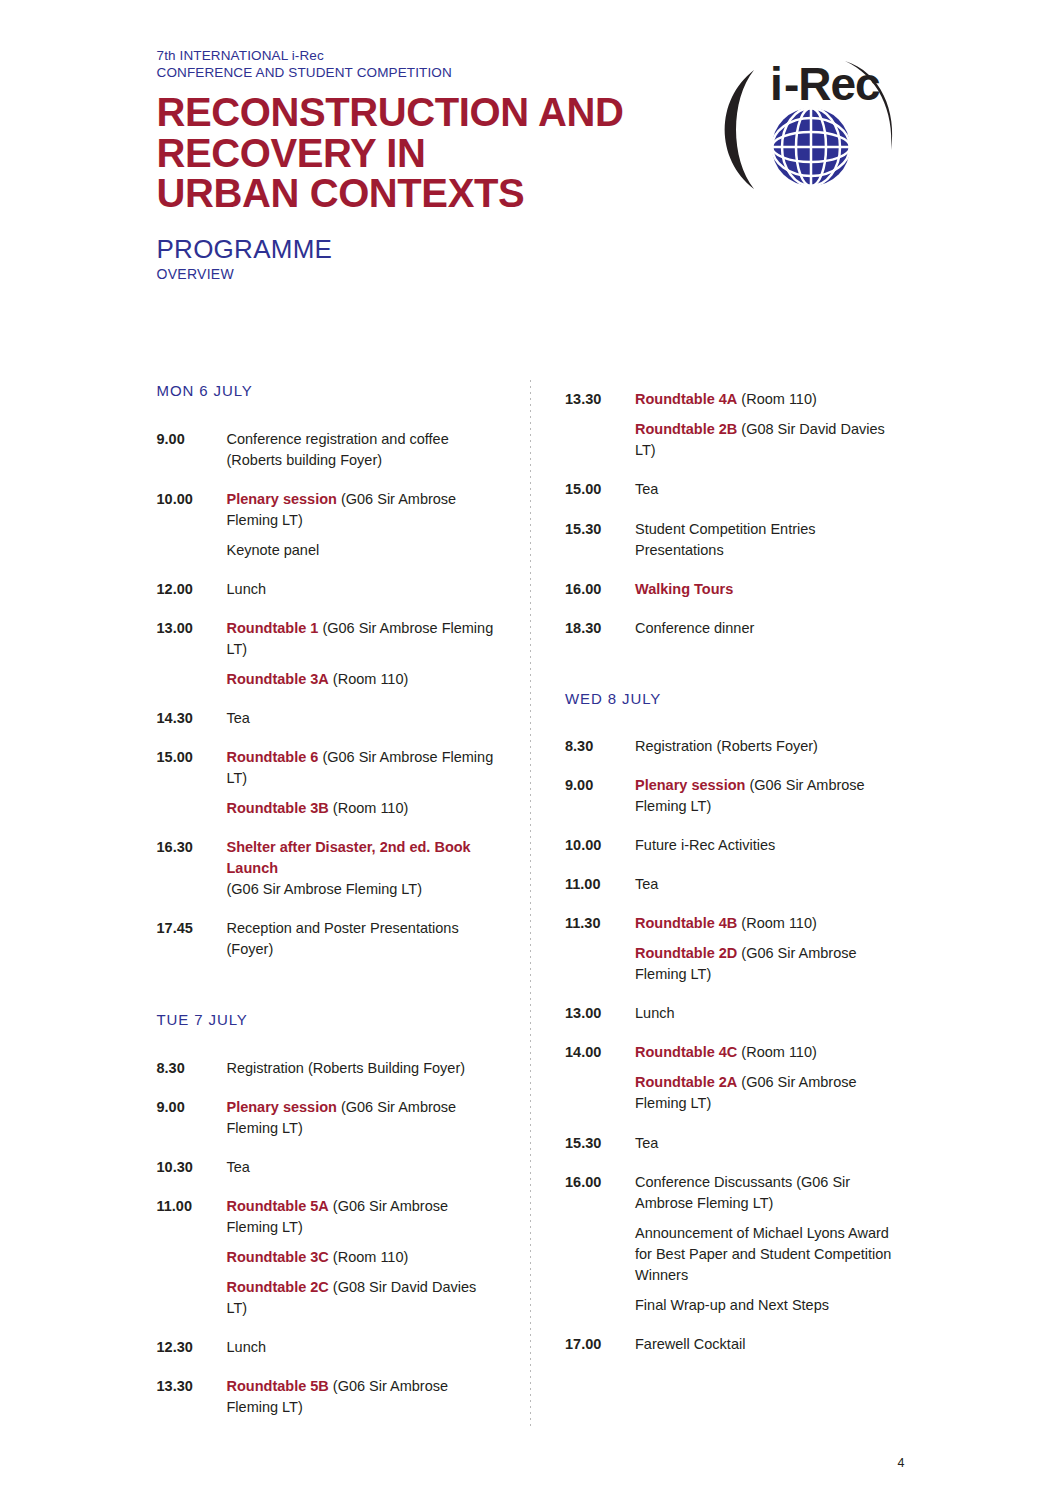7th INTERNATIONAL i-Rec
CONFERENCE AND STUDENT COMPETITION
Reconstruction and
Recovery in
Urban Contexts
PROGRAMME
OVERVIEW
i -Rec
MON 6 JULY
9.00
Conference registration and coffee (Roberts building Foyer)
10.00
Plenary session (G06 Sir Ambrose Fleming LT)
Keynote panel
12.00
Lunch
13.00
Roundtable 1 (G06 Sir Ambrose Fleming LT)
Roundtable 3A (Room 110)
14.30
Tea
15.00
Roundtable 6 (G06 Sir Ambrose Fleming LT)
Roundtable 3B (Room 110)
16.30
Shelter after Disaster, 2nd ed. Book Launch
(G06 Sir Ambrose Fleming LT)
17.45
Reception and Poster Presentations (Foyer)
TUE 7 JULY
8.30
Registration (Roberts Building Foyer)
9.00
Plenary session (G06 Sir Ambrose Fleming LT)
10.30
Tea
11.00
Roundtable 5A (G06 Sir Ambrose Fleming LT)
Roundtable 3C (Room 110)
Roundtable 2C (G08 Sir David Davies LT)
12.30
Lunch
13.30
Roundtable 5B (G06 Sir Ambrose Fleming LT)
13.30
Roundtable 4A (Room 110)
Roundtable 2B (G08 Sir David Davies LT)
15.00
Tea
15.30
Student Competition Entries Presentations
16.00
Walking Tours
18.30
Conference dinner
WED 8 JULY
8.30
Registration (Roberts Foyer)
9.00
Plenary session (G06 Sir Ambrose Fleming LT)
10.00
Future i-Rec Activities
11.00
Tea
11.30
Roundtable 4B (Room 110)
Roundtable 2D (G06 Sir Ambrose Fleming LT)
13.00
Lunch
14.00
Roundtable 4C (Room 110)
Roundtable 2A (G06 Sir Ambrose Fleming LT)
15.30
Tea
16.00
Conference Discussants (G06 Sir Ambrose Fleming LT)
Announcement of Michael Lyons Award for Best Paper and Student Competition Winners
Final Wrap-up and Next Steps
17.00
Farewell Cocktail
4